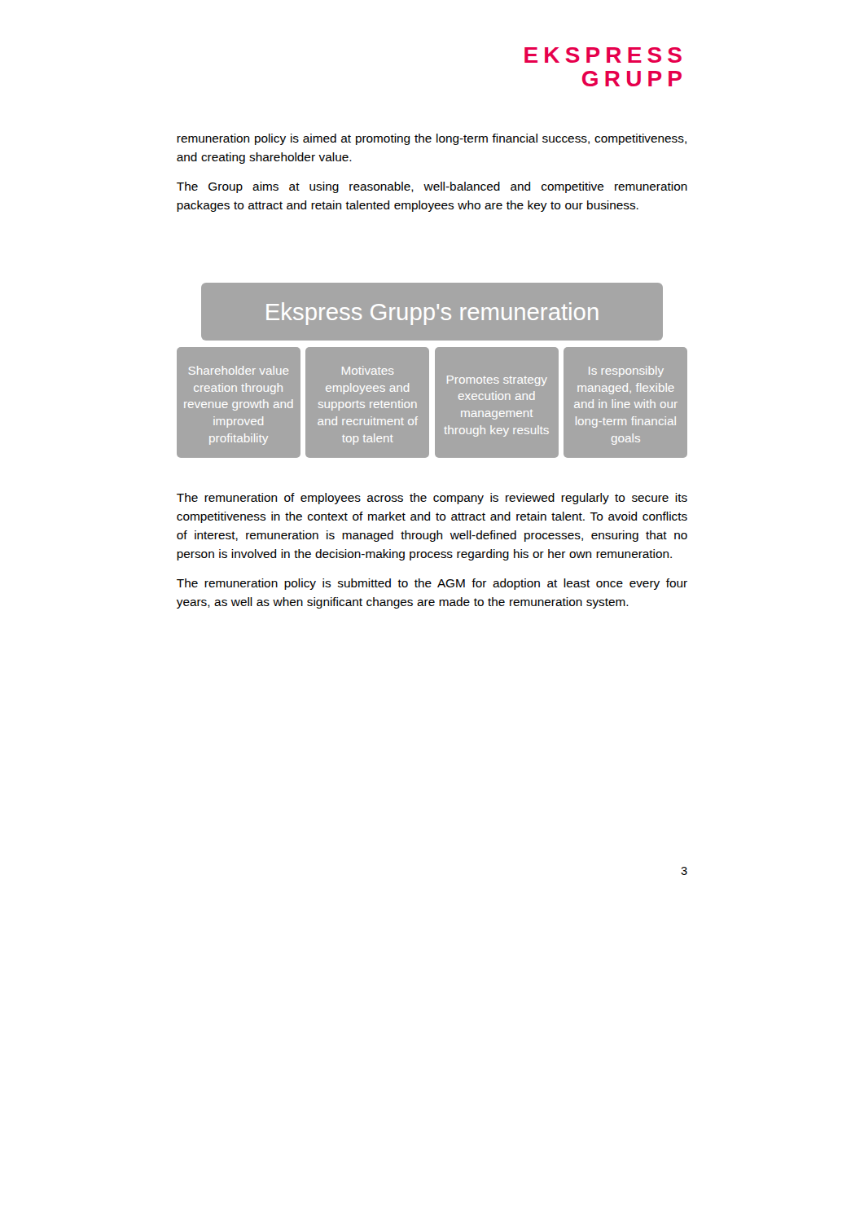EKSPRESS
GRUPP
remuneration policy is aimed at promoting the long-term financial success, competitiveness, and creating shareholder value.
The Group aims at using reasonable, well-balanced and competitive remuneration packages to attract and retain talented employees who are the key to our business.
Ekspress Grupp's remuneration
Shareholder value creation through revenue growth and improved profitability
Motivates employees and supports retention and recruitment of top talent
Promotes strategy execution and management through key results
Is responsibly managed, flexible and in line with our long-term financial goals
The remuneration of employees across the company is reviewed regularly to secure its competitiveness in the context of market and to attract and retain talent. To avoid conflicts of interest, remuneration is managed through well-defined processes, ensuring that no person is involved in the decision-making process regarding his or her own remuneration.
The remuneration policy is submitted to the AGM for adoption at least once every four years, as well as when significant changes are made to the remuneration system.
3